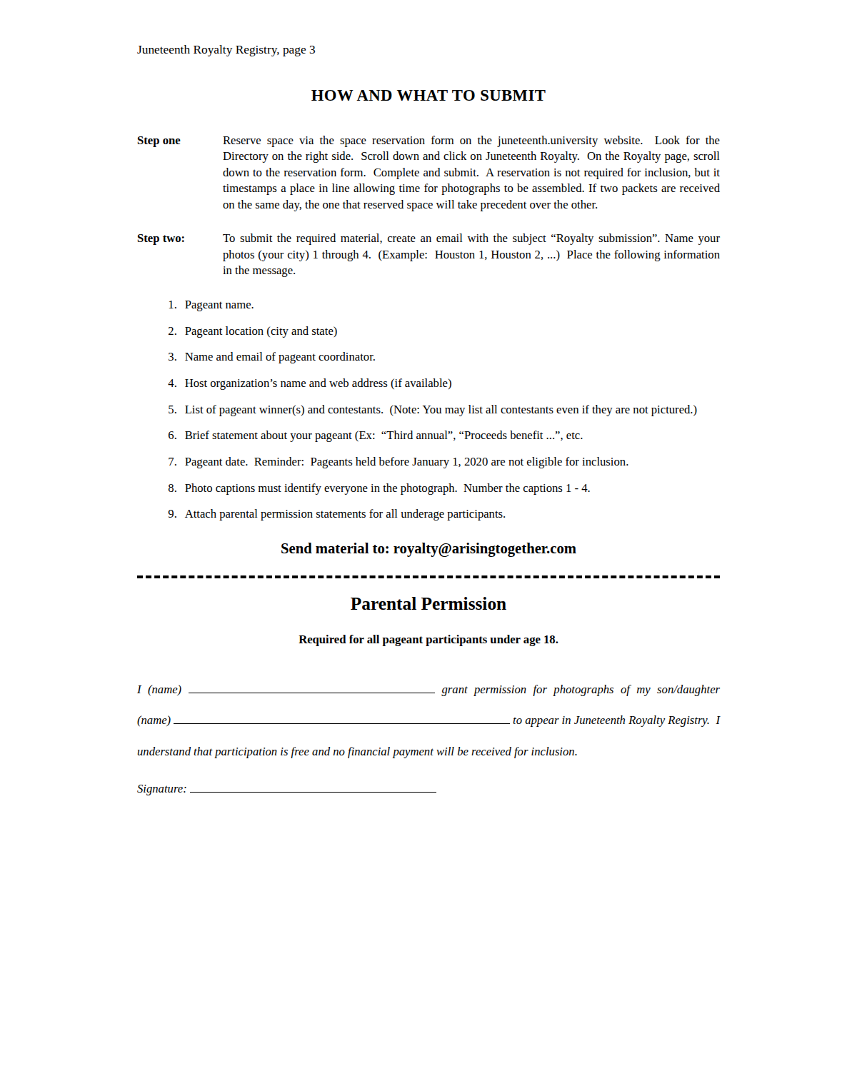Juneteenth Royalty Registry, page 3
HOW AND WHAT TO SUBMIT
Step one
Reserve space via the space reservation form on the juneteenth.university website. Look for the Directory on the right side. Scroll down and click on Juneteenth Royalty. On the Royalty page, scroll down to the reservation form. Complete and submit. A reservation is not required for inclusion, but it timestamps a place in line allowing time for photographs to be assembled. If two packets are received on the same day, the one that reserved space will take precedent over the other.
Step two:
To submit the required material, create an email with the subject “Royalty submission”. Name your photos (your city) 1 through 4. (Example: Houston 1, Houston 2, ...) Place the following information in the message.
Pageant name.
Pageant location (city and state)
Name and email of pageant coordinator.
Host organization’s name and web address (if available)
List of pageant winner(s) and contestants. (Note: You may list all contestants even if they are not pictured.)
Brief statement about your pageant (Ex: “Third annual”, “Proceeds benefit ...”, etc.
Pageant date. Reminder: Pageants held before January 1, 2020 are not eligible for inclusion.
Photo captions must identify everyone in the photograph. Number the captions 1 - 4.
Attach parental permission statements for all underage participants.
Send material to: royalty@arisingtogether.com
Parental Permission
Required for all pageant participants under age 18.
I (name) grant permission for photographs of my son/daughter (name) to appear in Juneteenth Royalty Registry. I understand that participation is free and no financial payment will be received for inclusion.
Signature: